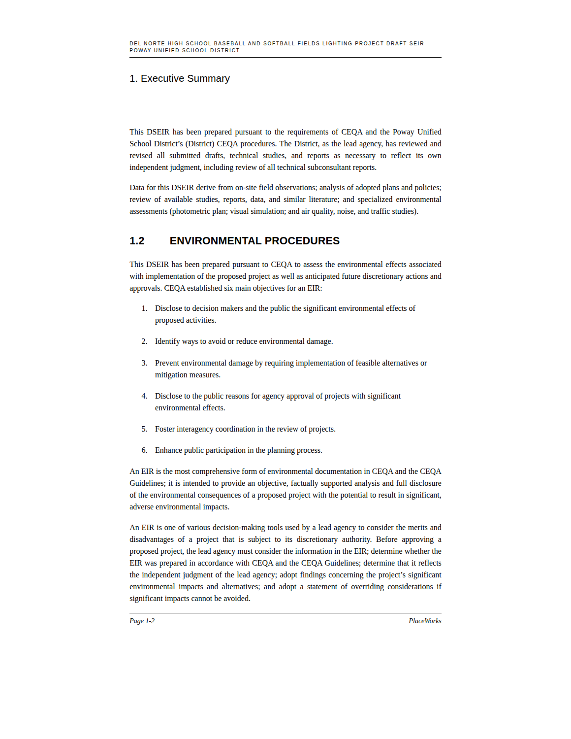Del Norte High School Baseball and Softball Fields Lighting Project Draft SEIR
Poway Unified School District
1. Executive Summary
This DSEIR has been prepared pursuant to the requirements of CEQA and the Poway Unified School District’s (District) CEQA procedures. The District, as the lead agency, has reviewed and revised all submitted drafts, technical studies, and reports as necessary to reflect its own independent judgment, including review of all technical subconsultant reports.
Data for this DSEIR derive from on-site field observations; analysis of adopted plans and policies; review of available studies, reports, data, and similar literature; and specialized environmental assessments (photometric plan; visual simulation; and air quality, noise, and traffic studies).
1.2 ENVIRONMENTAL PROCEDURES
This DSEIR has been prepared pursuant to CEQA to assess the environmental effects associated with implementation of the proposed project as well as anticipated future discretionary actions and approvals. CEQA established six main objectives for an EIR:
Disclose to decision makers and the public the significant environmental effects of proposed activities.
Identify ways to avoid or reduce environmental damage.
Prevent environmental damage by requiring implementation of feasible alternatives or mitigation measures.
Disclose to the public reasons for agency approval of projects with significant environmental effects.
Foster interagency coordination in the review of projects.
Enhance public participation in the planning process.
An EIR is the most comprehensive form of environmental documentation in CEQA and the CEQA Guidelines; it is intended to provide an objective, factually supported analysis and full disclosure of the environmental consequences of a proposed project with the potential to result in significant, adverse environmental impacts.
An EIR is one of various decision-making tools used by a lead agency to consider the merits and disadvantages of a project that is subject to its discretionary authority. Before approving a proposed project, the lead agency must consider the information in the EIR; determine whether the EIR was prepared in accordance with CEQA and the CEQA Guidelines; determine that it reflects the independent judgment of the lead agency; adopt findings concerning the project’s significant environmental impacts and alternatives; and adopt a statement of overriding considerations if significant impacts cannot be avoided.
Page 1-2 PlaceWorks